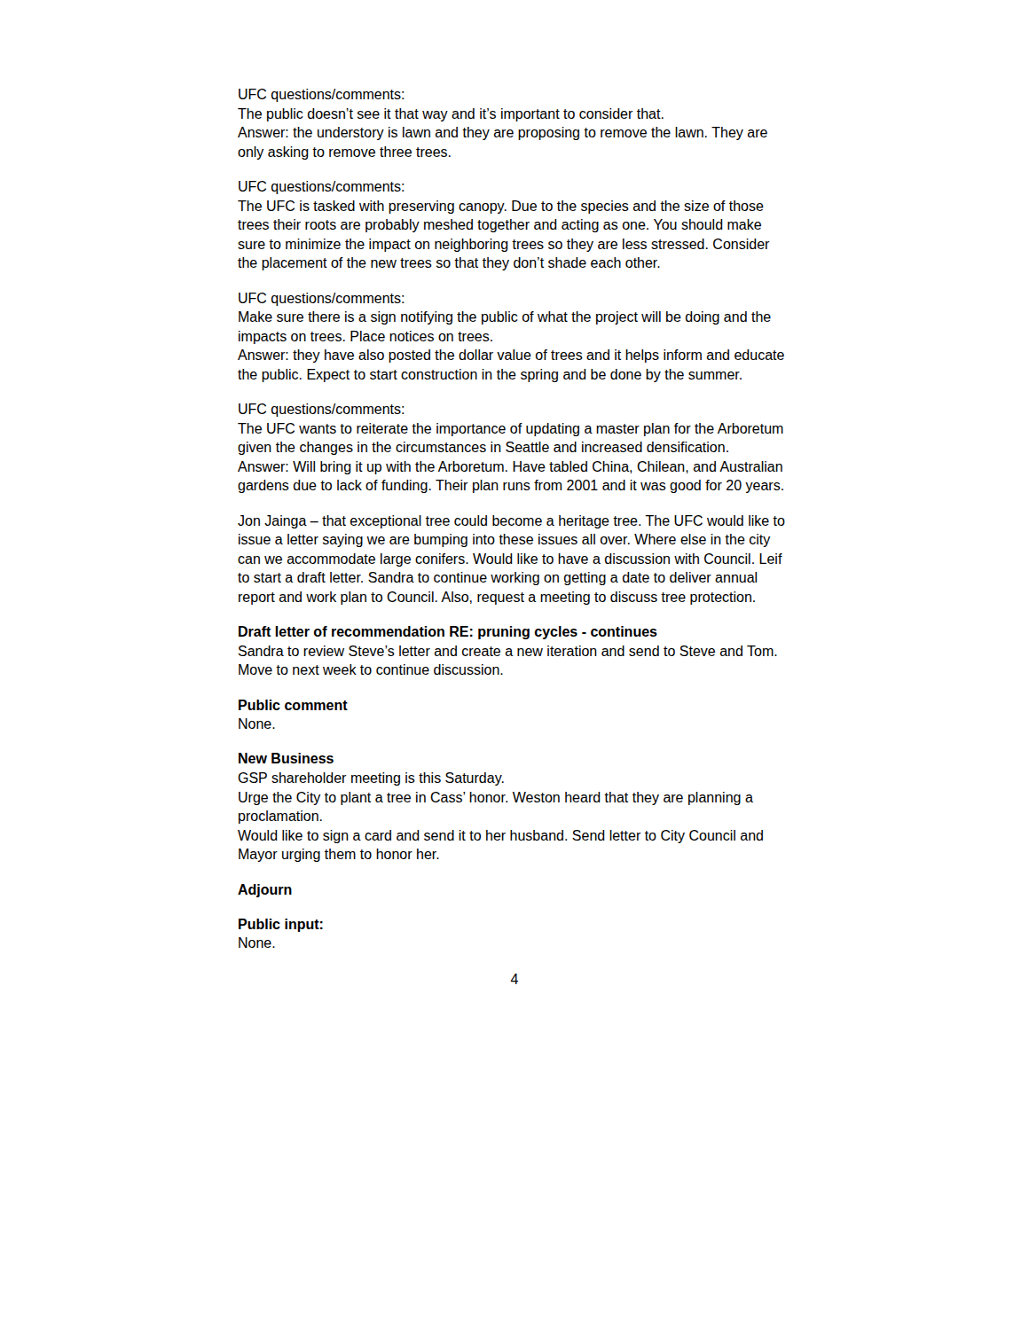UFC questions/comments:
The public doesn’t see it that way and it’s important to consider that.
Answer: the understory is lawn and they are proposing to remove the lawn. They are only asking to remove three trees.
UFC questions/comments:
The UFC is tasked with preserving canopy. Due to the species and the size of those trees their roots are probably meshed together and acting as one. You should make sure to minimize the impact on neighboring trees so they are less stressed. Consider the placement of the new trees so that they don’t shade each other.
UFC questions/comments:
Make sure there is a sign notifying the public of what the project will be doing and the impacts on trees. Place notices on trees.
Answer: they have also posted the dollar value of trees and it helps inform and educate the public. Expect to start construction in the spring and be done by the summer.
UFC questions/comments:
The UFC wants to reiterate the importance of updating a master plan for the Arboretum given the changes in the circumstances in Seattle and increased densification.
Answer: Will bring it up with the Arboretum. Have tabled China, Chilean, and Australian gardens due to lack of funding. Their plan runs from 2001 and it was good for 20 years.
Jon Jainga – that exceptional tree could become a heritage tree. The UFC would like to issue a letter saying we are bumping into these issues all over. Where else in the city can we accommodate large conifers. Would like to have a discussion with Council. Leif to start a draft letter. Sandra to continue working on getting a date to deliver annual report and work plan to Council. Also, request a meeting to discuss tree protection.
Draft letter of recommendation RE: pruning cycles - continues
Sandra to review Steve’s letter and create a new iteration and send to Steve and Tom. Move to next week to continue discussion.
Public comment
None.
New Business
GSP shareholder meeting is this Saturday.
Urge the City to plant a tree in Cass’ honor. Weston heard that they are planning a proclamation.
Would like to sign a card and send it to her husband. Send letter to City Council and Mayor urging them to honor her.
Adjourn
Public input:
None.
4